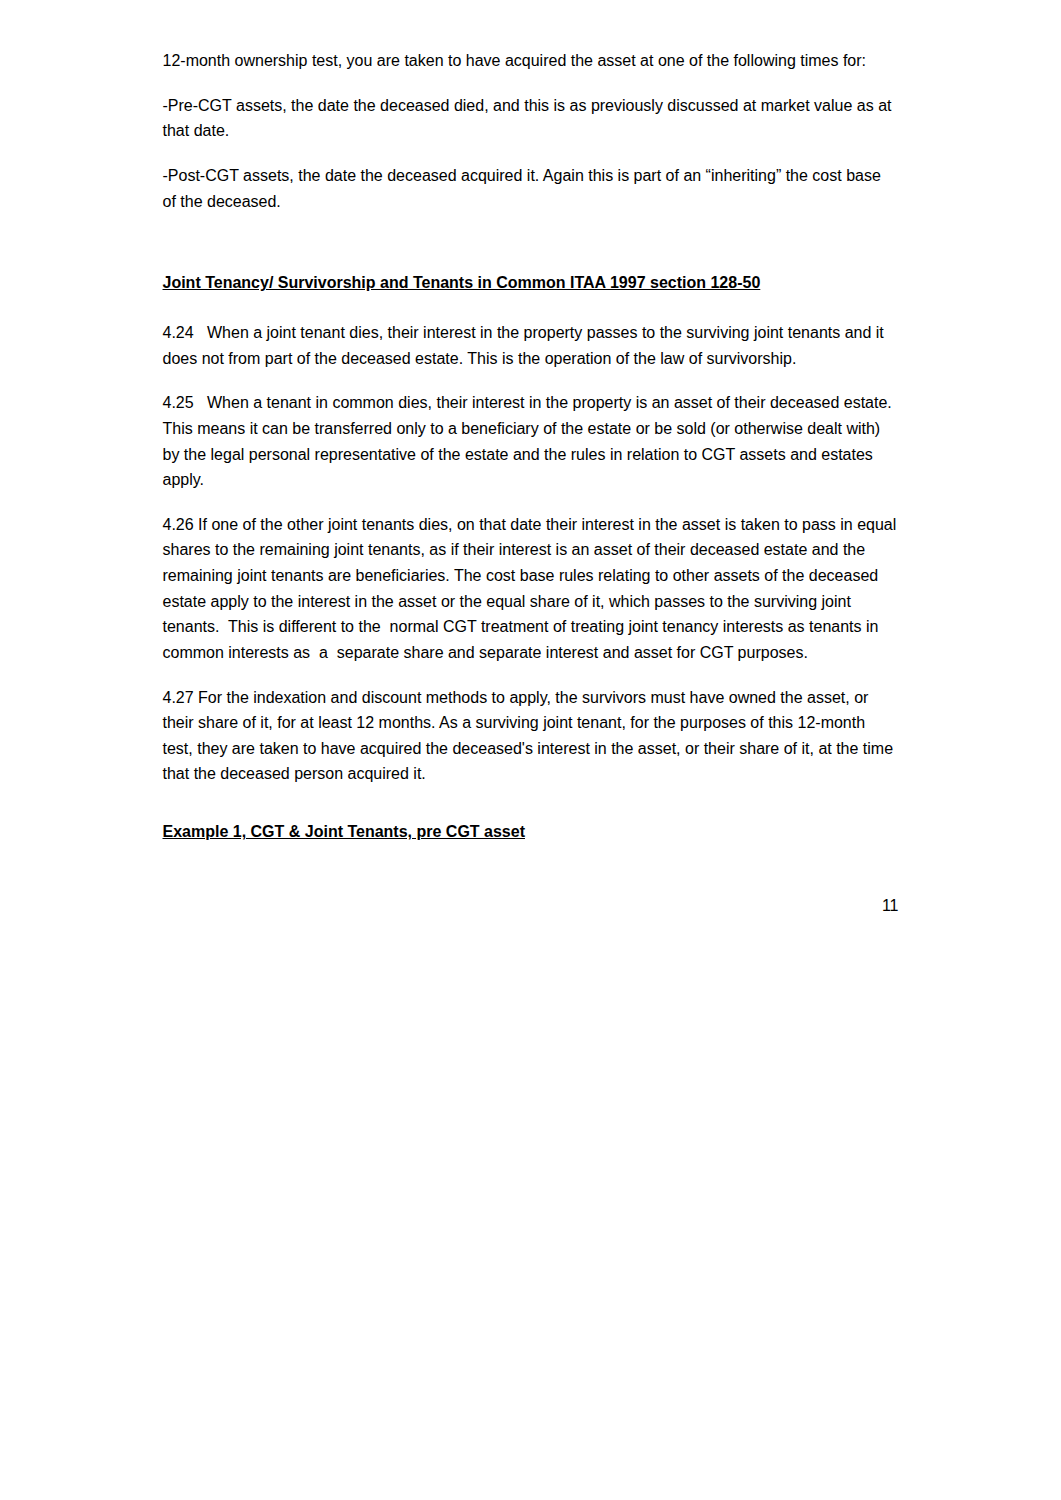12-month ownership test, you are taken to have acquired the asset at one of the following times for:
-Pre-CGT assets, the date the deceased died, and this is as previously discussed at market value as at that date.
-Post-CGT assets, the date the deceased acquired it. Again this is part of an “inheriting” the cost base of the deceased.
Joint Tenancy/ Survivorship and Tenants in Common ITAA 1997 section 128-50
4.24 When a joint tenant dies, their interest in the property passes to the surviving joint tenants and it does not from part of the deceased estate. This is the operation of the law of survivorship.
4.25 When a tenant in common dies, their interest in the property is an asset of their deceased estate. This means it can be transferred only to a beneficiary of the estate or be sold (or otherwise dealt with) by the legal personal representative of the estate and the rules in relation to CGT assets and estates apply.
4.26 If one of the other joint tenants dies, on that date their interest in the asset is taken to pass in equal shares to the remaining joint tenants, as if their interest is an asset of their deceased estate and the remaining joint tenants are beneficiaries. The cost base rules relating to other assets of the deceased estate apply to the interest in the asset or the equal share of it, which passes to the surviving joint tenants. This is different to the normal CGT treatment of treating joint tenancy interests as tenants in common interests as a separate share and separate interest and asset for CGT purposes.
4.27 For the indexation and discount methods to apply, the survivors must have owned the asset, or their share of it, for at least 12 months. As a surviving joint tenant, for the purposes of this 12-month test, they are taken to have acquired the deceased's interest in the asset, or their share of it, at the time that the deceased person acquired it.
Example 1, CGT & Joint Tenants, pre CGT asset
11